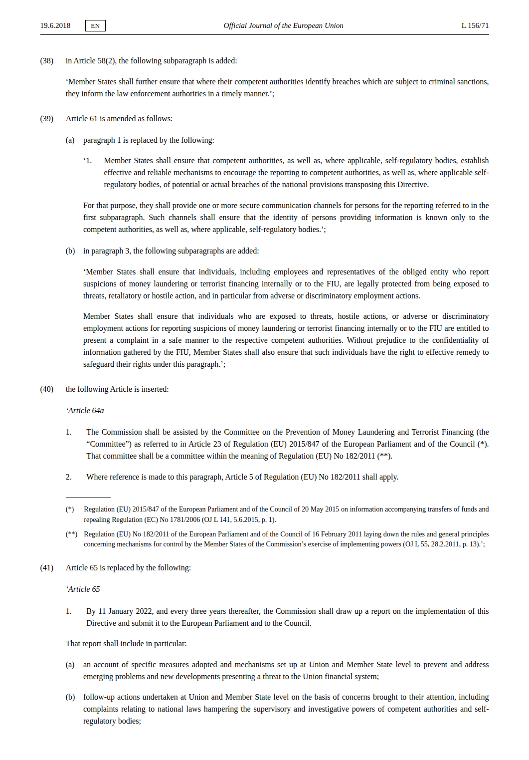19.6.2018 EN Official Journal of the European Union L 156/71
(38) in Article 58(2), the following subparagraph is added:
‘Member States shall further ensure that where their competent authorities identify breaches which are subject to criminal sanctions, they inform the law enforcement authorities in a timely manner.’;
(39) Article 61 is amended as follows:
(a) paragraph 1 is replaced by the following:
‘1. Member States shall ensure that competent authorities, as well as, where applicable, self-regulatory bodies, establish effective and reliable mechanisms to encourage the reporting to competent authorities, as well as, where applicable self-regulatory bodies, of potential or actual breaches of the national provisions transposing this Directive.
For that purpose, they shall provide one or more secure communication channels for persons for the reporting referred to in the first subparagraph. Such channels shall ensure that the identity of persons providing information is known only to the competent authorities, as well as, where applicable, self-regulatory bodies.’;
(b) in paragraph 3, the following subparagraphs are added:
‘Member States shall ensure that individuals, including employees and representatives of the obliged entity who report suspicions of money laundering or terrorist financing internally or to the FIU, are legally protected from being exposed to threats, retaliatory or hostile action, and in particular from adverse or discriminatory employment actions.
Member States shall ensure that individuals who are exposed to threats, hostile actions, or adverse or discriminatory employment actions for reporting suspicions of money laundering or terrorist financing internally or to the FIU are entitled to present a complaint in a safe manner to the respective competent authorities. Without prejudice to the confidentiality of information gathered by the FIU, Member States shall also ensure that such individuals have the right to effective remedy to safeguard their rights under this paragraph.’;
(40) the following Article is inserted:
‘Article 64a
1. The Commission shall be assisted by the Committee on the Prevention of Money Laundering and Terrorist Financing (the “Committee”) as referred to in Article 23 of Regulation (EU) 2015/847 of the European Parliament and of the Council (*). That committee shall be a committee within the meaning of Regulation (EU) No 182/2011 (**).
2. Where reference is made to this paragraph, Article 5 of Regulation (EU) No 182/2011 shall apply.
(*) Regulation (EU) 2015/847 of the European Parliament and of the Council of 20 May 2015 on information accompanying transfers of funds and repealing Regulation (EC) No 1781/2006 (OJ L 141, 5.6.2015, p. 1).
(**) Regulation (EU) No 182/2011 of the European Parliament and of the Council of 16 February 2011 laying down the rules and general principles concerning mechanisms for control by the Member States of the Commission’s exercise of implementing powers (OJ L 55, 28.2.2011, p. 13).’;
(41) Article 65 is replaced by the following:
‘Article 65
1. By 11 January 2022, and every three years thereafter, the Commission shall draw up a report on the implementation of this Directive and submit it to the European Parliament and to the Council.
That report shall include in particular:
(a) an account of specific measures adopted and mechanisms set up at Union and Member State level to prevent and address emerging problems and new developments presenting a threat to the Union financial system;
(b) follow-up actions undertaken at Union and Member State level on the basis of concerns brought to their attention, including complaints relating to national laws hampering the supervisory and investigative powers of competent authorities and self-regulatory bodies;